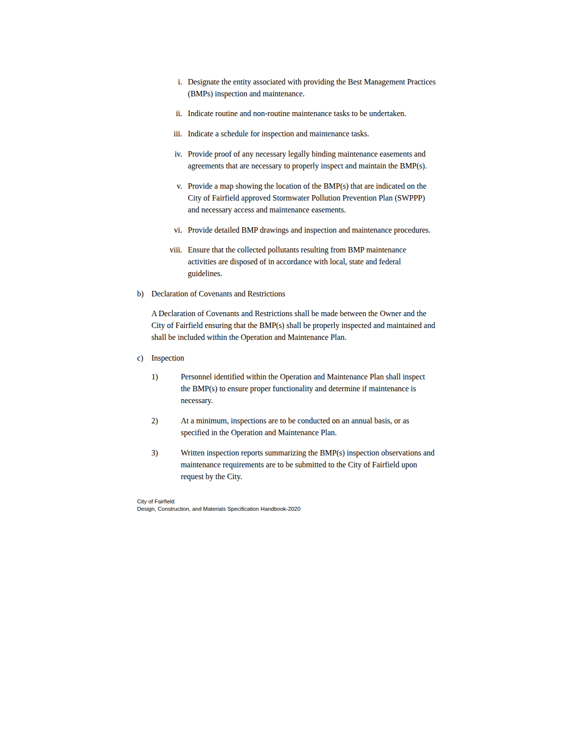i. Designate the entity associated with providing the Best Management Practices (BMPs) inspection and maintenance.
ii. Indicate routine and non-routine maintenance tasks to be undertaken.
iii. Indicate a schedule for inspection and maintenance tasks.
iv. Provide proof of any necessary legally binding maintenance easements and agreements that are necessary to properly inspect and maintain the BMP(s).
v. Provide a map showing the location of the BMP(s) that are indicated on the City of Fairfield approved Stormwater Pollution Prevention Plan (SWPPP) and necessary access and maintenance easements.
vi. Provide detailed BMP drawings and inspection and maintenance procedures.
viii. Ensure that the collected pollutants resulting from BMP maintenance activities are disposed of in accordance with local, state and federal guidelines.
b) Declaration of Covenants and Restrictions
A Declaration of Covenants and Restrictions shall be made between the Owner and the City of Fairfield ensuring that the BMP(s) shall be properly inspected and maintained and shall be included within the Operation and Maintenance Plan.
c) Inspection
1) Personnel identified within the Operation and Maintenance Plan shall inspect the BMP(s) to ensure proper functionality and determine if maintenance is necessary.
2) At a minimum, inspections are to be conducted on an annual basis, or as specified in the Operation and Maintenance Plan.
3) Written inspection reports summarizing the BMP(s) inspection observations and maintenance requirements are to be submitted to the City of Fairfield upon request by the City.
City of Fairfield
Design, Construction, and Materials Specification Handbook-2020